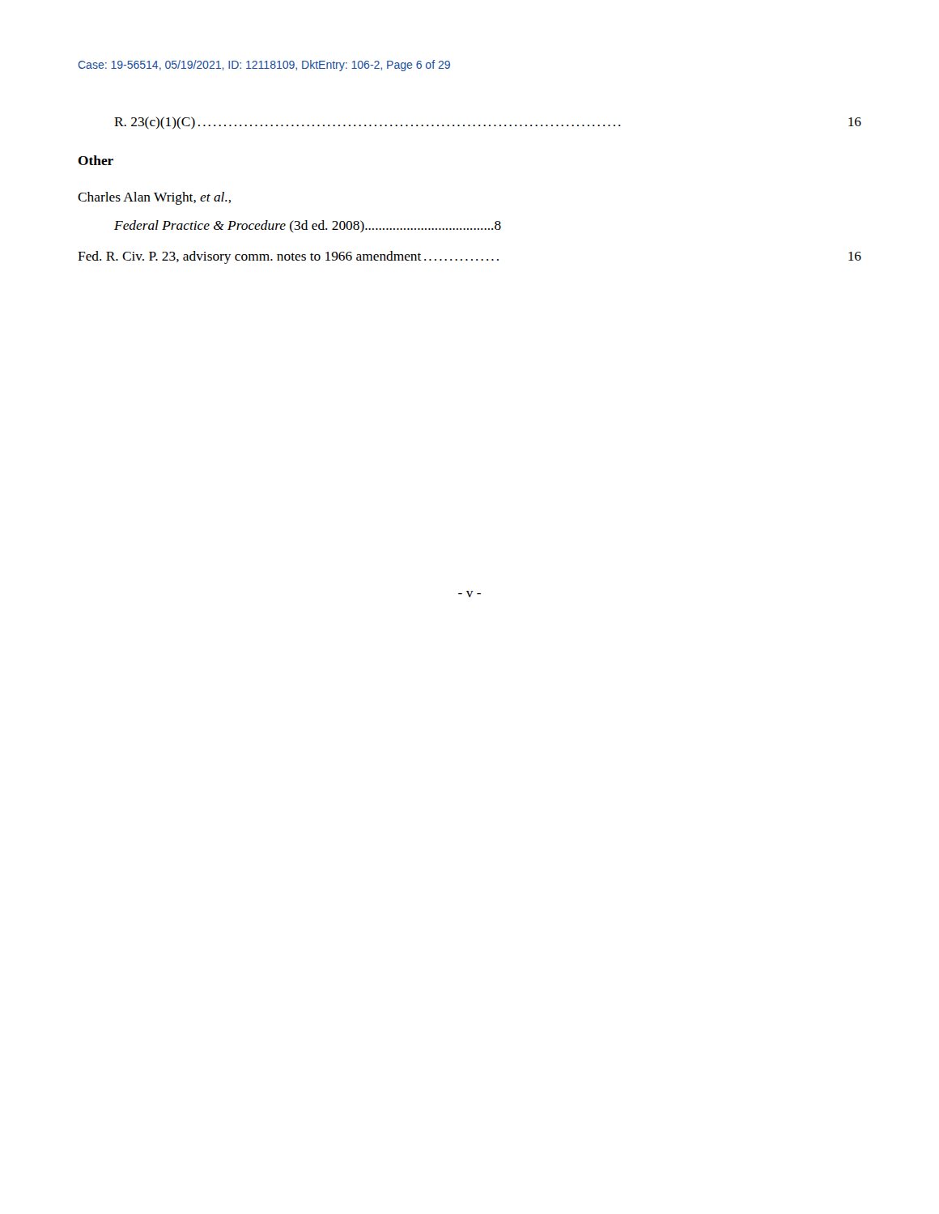Case: 19-56514, 05/19/2021, ID: 12118109, DktEntry: 106-2, Page 6 of 29
R. 23(c)(1)(C) .................................................................................. 16
Other
Charles Alan Wright, et al., Federal Practice & Procedure (3d ed. 2008) ..................................... 8
Fed. R. Civ. P. 23, advisory comm. notes to 1966 amendment ............... 16
- v -